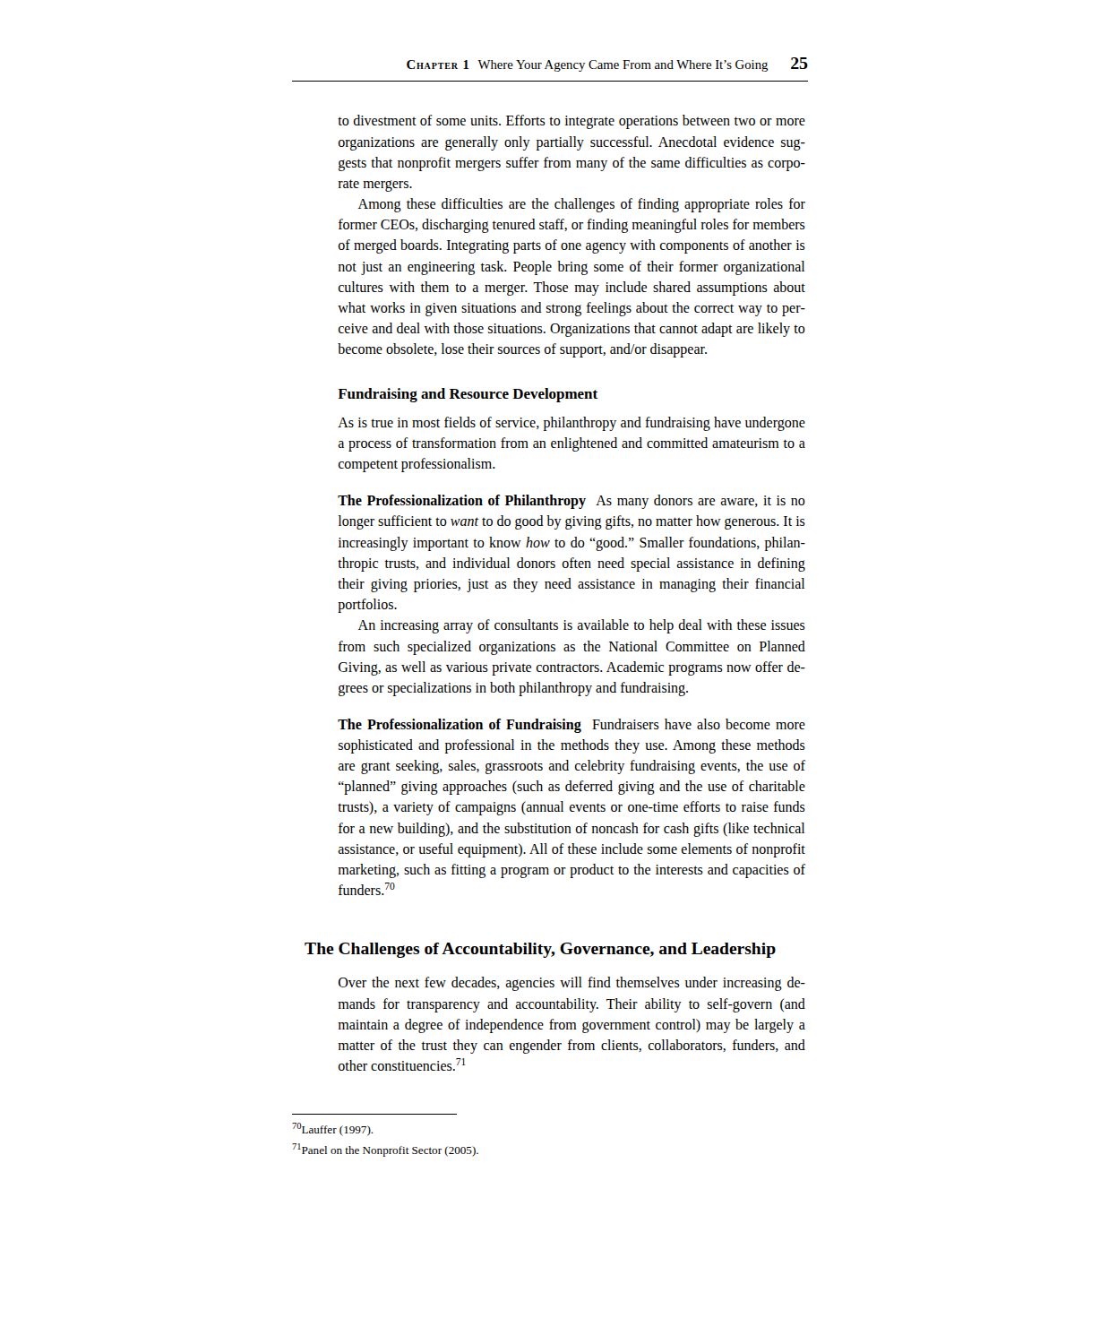Chapter 1 Where Your Agency Came From and Where It’s Going 25
to divestment of some units. Efforts to integrate operations between two or more organizations are generally only partially successful. Anecdotal evidence suggests that nonprofit mergers suffer from many of the same difficulties as corporate mergers.
Among these difficulties are the challenges of finding appropriate roles for former CEOs, discharging tenured staff, or finding meaningful roles for members of merged boards. Integrating parts of one agency with components of another is not just an engineering task. People bring some of their former organizational cultures with them to a merger. Those may include shared assumptions about what works in given situations and strong feelings about the correct way to perceive and deal with those situations. Organizations that cannot adapt are likely to become obsolete, lose their sources of support, and/or disappear.
Fundraising and Resource Development
As is true in most fields of service, philanthropy and fundraising have undergone a process of transformation from an enlightened and committed amateurism to a competent professionalism.
The Professionalization of Philanthropy As many donors are aware, it is no longer sufficient to want to do good by giving gifts, no matter how generous. It is increasingly important to know how to do “good.” Smaller foundations, philanthropic trusts, and individual donors often need special assistance in defining their giving priories, just as they need assistance in managing their financial portfolios.
An increasing array of consultants is available to help deal with these issues from such specialized organizations as the National Committee on Planned Giving, as well as various private contractors. Academic programs now offer degrees or specializations in both philanthropy and fundraising.
The Professionalization of Fundraising Fundraisers have also become more sophisticated and professional in the methods they use. Among these methods are grant seeking, sales, grassroots and celebrity fundraising events, the use of “planned” giving approaches (such as deferred giving and the use of charitable trusts), a variety of campaigns (annual events or one-time efforts to raise funds for a new building), and the substitution of noncash for cash gifts (like technical assistance, or useful equipment). All of these include some elements of nonprofit marketing, such as fitting a program or product to the interests and capacities of funders.70
The Challenges of Accountability, Governance, and Leadership
Over the next few decades, agencies will find themselves under increasing demands for transparency and accountability. Their ability to self-govern (and maintain a degree of independence from government control) may be largely a matter of the trust they can engender from clients, collaborators, funders, and other constituencies.71
70Lauffer (1997).
71Panel on the Nonprofit Sector (2005).